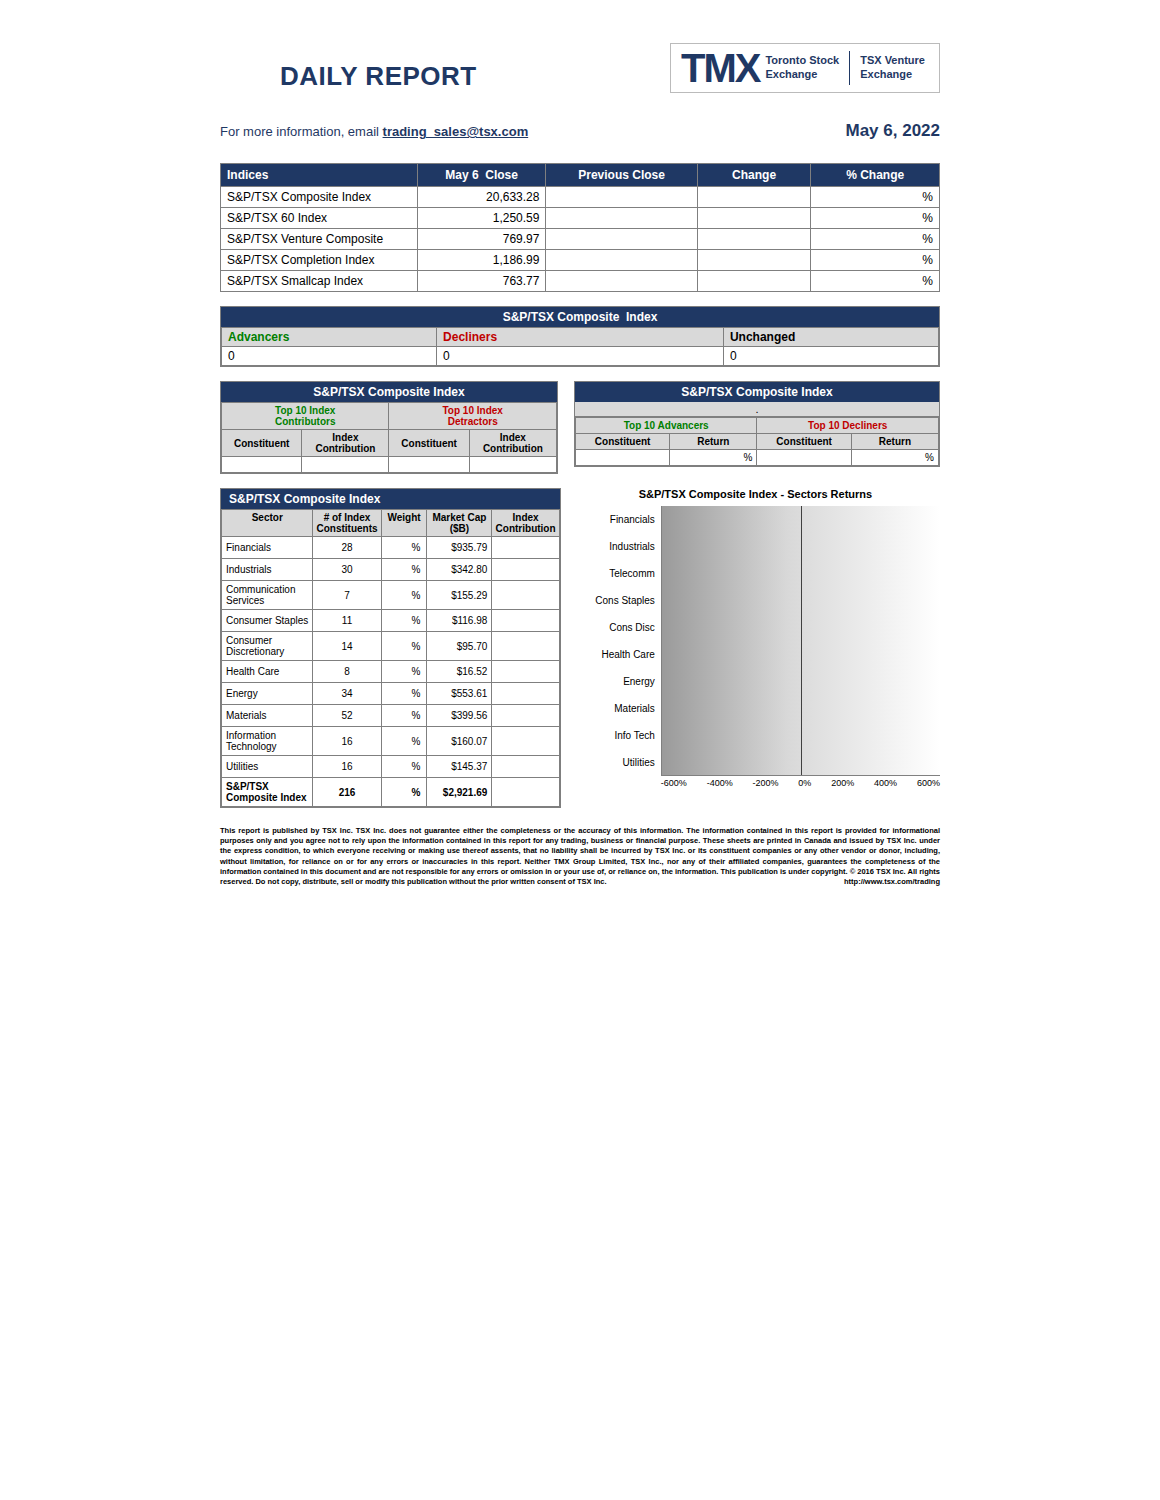DAILY REPORT
TMX
Toronto Stock
Exchange
TSX Venture
Exchange
For more information, email trading_sales@tsx.com
May 6, 2022
| Indices | May 6 Close | Previous Close | Change | % Change |
| --- | --- | --- | --- | --- |
| S&P/TSX Composite Index | 20,633.28 | | | % |
| S&P/TSX 60 Index | 1,250.59 | | | % |
| S&P/TSX Venture Composite | 769.97 | | | % |
| S&P/TSX Completion Index | 1,186.99 | | | % |
| S&P/TSX Smallcap Index | 763.77 | | | % |
S&P/TSX Composite Index
| Advancers | Decliners | Unchanged |
| --- | --- | --- |
| 0 | 0 | 0 |
S&P/TSX Composite Index
| Top 10 Index Contributors | Top 10 Index Detractors |
| --- | --- |
| Constituent | Index Contribution | Constituent | Index Contribution |
S&P/TSX Composite Index
.
| Top 10 Advancers | Top 10 Decliners |
| --- | --- |
| Constituent | Return | Constituent | Return |
| | % | | % |
S&P/TSX Composite Index
| Sector | # of Index Constituents | Weight | Market Cap ($B) | Index Contribution |
| --- | --- | --- | --- | --- |
| Financials | 28 | % | $935.79 | |
| Industrials | 30 | % | $342.80 | |
| Communication Services | 7 | % | $155.29 | |
| Consumer Staples | 11 | % | $116.98 | |
| Consumer Discretionary | 14 | % | $95.70 | |
| Health Care | 8 | % | $16.52 | |
| Energy | 34 | % | $553.61 | |
| Materials | 52 | % | $399.56 | |
| Information Technology | 16 | % | $160.07 | |
| Utilities | 16 | % | $145.37 | |
| S&P/TSX Composite Index | 216 | % | $2,921.69 | |
S&P/TSX Composite Index - Sectors Returns
Financials
Industrials
Telecomm
Cons Staples
Cons Disc
Health Care
Energy
Materials
Info Tech
Utilities
-600% -400% -200% 0% 200% 400% 600%
This report is published by TSX Inc. TSX Inc. does not guarantee either the completeness or the accuracy of this information. The information contained in this report is provided for informational purposes only and you agree not to rely upon the information contained in this report for any trading, business or financial purpose. These sheets are printed in Canada and issued by TSX Inc. under the express condition, to which everyone receiving or making use thereof assents, that no liability shall be incurred by TSX Inc. or its constituent companies or any other vendor or donor, including, without limitation, for reliance on or for any errors or inaccuracies in this report. Neither TMX Group Limited, TSX Inc., nor any of their affiliated companies, guarantees the completeness of the information contained in this document and are not responsible for any errors or omission in or your use of, or reliance on, the information. This publication is under copyright. © 2016 TSX Inc. All rights reserved. Do not copy, distribute, sell or modify this publication without the prior written consent of TSX Inc. http://www.tsx.com/trading